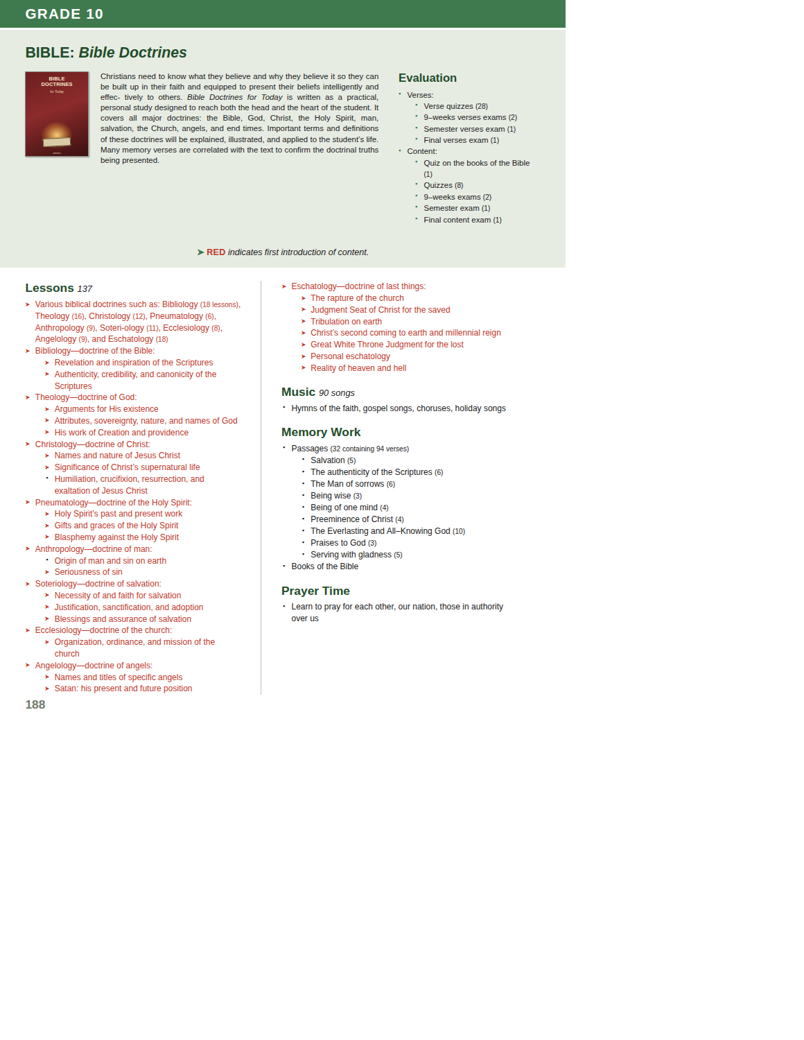GRADE 10
BIBLE: Bible Doctrines
BIBLE
DOCTRINES
for Today
abeka
Christians need to know what they believe and why they believe it so they can be built up in their faith and equipped to present their beliefs intelligently and effec‑ tively to others. Bible Doctrines for Today is written as a practical, personal study designed to reach both the head and the heart of the student. It covers all major doctrines: the Bible, God, Christ, the Holy Spirit, man, salvation, the Church, angels, and end times. Important terms and definitions of these doctrines will be explained, illustrated, and applied to the student’s life. Many memory verses are correlated with the text to confirm the doctrinal truths being presented.
Evaluation
Verses:
Verse quizzes (28)
9–weeks verses exams (2)
Semester verses exam (1)
Final verses exam (1)
Content:
Quiz on the books of the Bible (1)
Quizzes (8)
9–weeks exams (2)
Semester exam (1)
Final content exam (1)
➤ RED indicates first introduction of content.
Lessons 137
Various biblical doctrines such as: Bibliology (18 lessons), Theology (16), Christology (12), Pneumatology (6), Anthropology (9), Soteri‑ology (11), Ecclesiology (8), Angelology (9), and Eschatology (18)
Bibliology—doctrine of the Bible:
Revelation and inspiration of the Scriptures
Authenticity, credibility, and canonicity of the Scriptures
Theology—doctrine of God:
Arguments for His existence
Attributes, sovereignty, nature, and names of God
His work of Creation and providence
Christology—doctrine of Christ:
Names and nature of Jesus Christ
Significance of Christ’s supernatural life
Humiliation, crucifixion, resurrection, and exaltation of Jesus Christ
Pneumatology—doctrine of the Holy Spirit:
Holy Spirit’s past and present work
Gifts and graces of the Holy Spirit
Blasphemy against the Holy Spirit
Anthropology—doctrine of man:
Origin of man and sin on earth
Seriousness of sin
Soteriology—doctrine of salvation:
Necessity of and faith for salvation
Justification, sanctification, and adoption
Blessings and assurance of salvation
Ecclesiology—doctrine of the church:
Organization, ordinance, and mission of the church
Angelology—doctrine of angels:
Names and titles of specific angels
Satan: his present and future position
Eschatology—doctrine of last things:
The rapture of the church
Judgment Seat of Christ for the saved
Tribulation on earth
Christ’s second coming to earth and millennial reign
Great White Throne Judgment for the lost
Personal eschatology
Reality of heaven and hell
Music 90 songs
Hymns of the faith, gospel songs, choruses, holiday songs
Memory Work
Passages (32 containing 94 verses)
Salvation (5)
The authenticity of the Scriptures (6)
The Man of sorrows (6)
Being wise (3)
Being of one mind (4)
Preeminence of Christ (4)
The Everlasting and All–Knowing God (10)
Praises to God (3)
Serving with gladness (5)
Books of the Bible
Prayer Time
Learn to pray for each other, our nation, those in authority over us
188